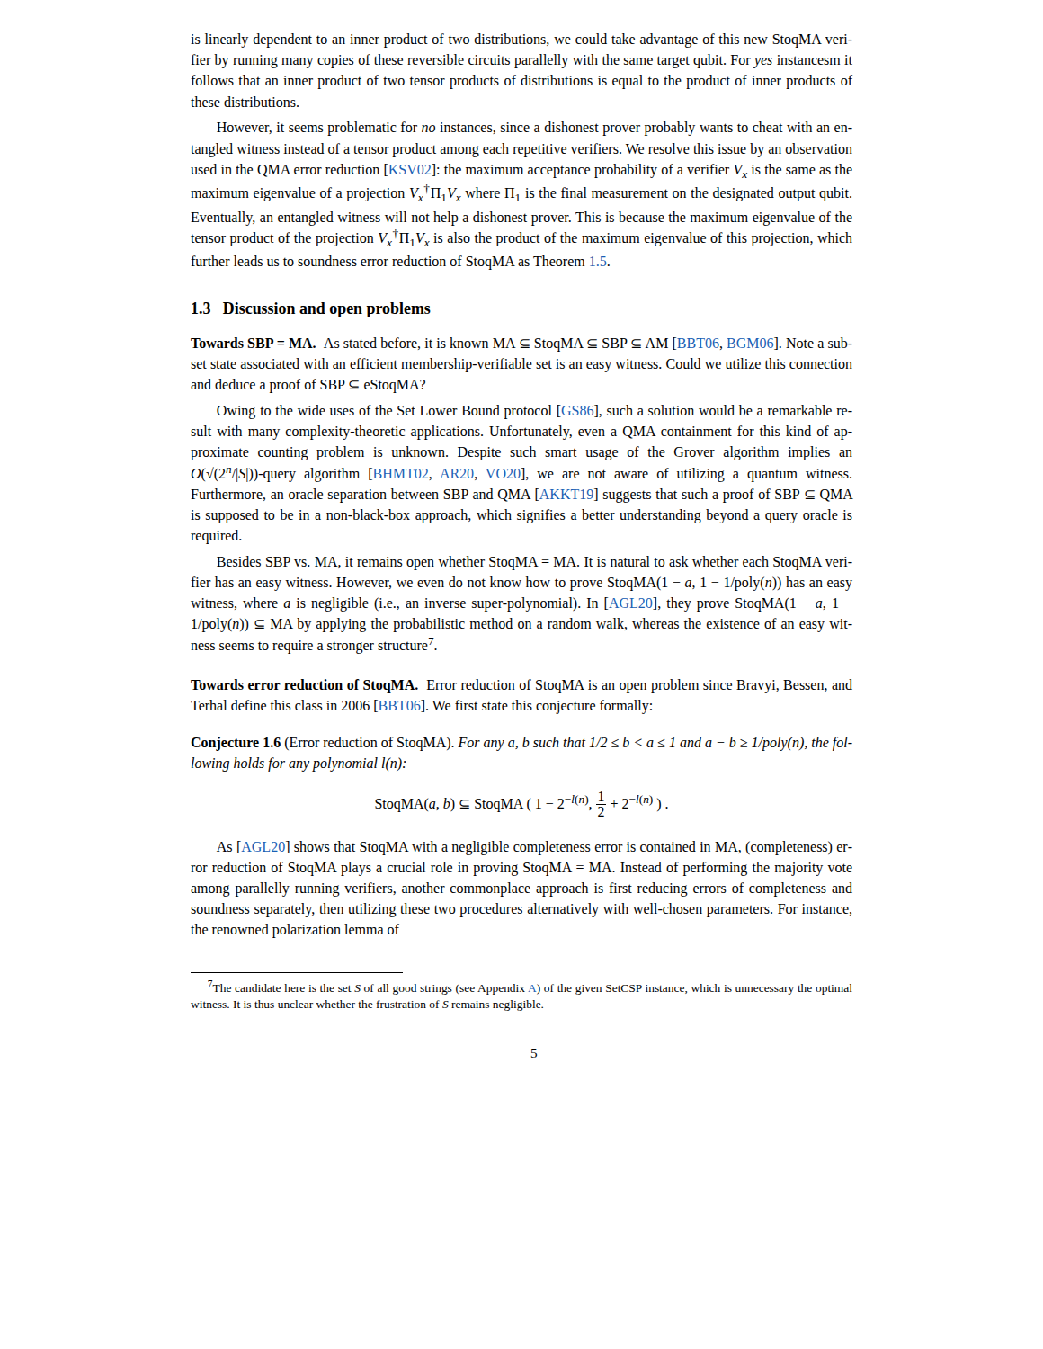is linearly dependent to an inner product of two distributions, we could take advantage of this new StoqMA verifier by running many copies of these reversible circuits parallelly with the same target qubit. For yes instancesm it follows that an inner product of two tensor products of distributions is equal to the product of inner products of these distributions.
However, it seems problematic for no instances, since a dishonest prover probably wants to cheat with an entangled witness instead of a tensor product among each repetitive verifiers. We resolve this issue by an observation used in the QMA error reduction [KSV02]: the maximum acceptance probability of a verifier Vx is the same as the maximum eigenvalue of a projection Vx†Π1Vx where Π1 is the final measurement on the designated output qubit. Eventually, an entangled witness will not help a dishonest prover. This is because the maximum eigenvalue of the tensor product of the projection Vx†Π1Vx is also the product of the maximum eigenvalue of this projection, which further leads us to soundness error reduction of StoqMA as Theorem 1.5.
1.3 Discussion and open problems
Towards SBP = MA. As stated before, it is known MA ⊆ StoqMA ⊆ SBP ⊆ AM [BBT06, BGM06]. Note a subset state associated with an efficient membership-verifiable set is an easy witness. Could we utilize this connection and deduce a proof of SBP ⊆ eStoqMA?
Owing to the wide uses of the Set Lower Bound protocol [GS86], such a solution would be a remarkable result with many complexity-theoretic applications. Unfortunately, even a QMA containment for this kind of approximate counting problem is unknown. Despite such smart usage of the Grover algorithm implies an O(√(2n/|S|))-query algorithm [BHMT02, AR20, VO20], we are not aware of utilizing a quantum witness. Furthermore, an oracle separation between SBP and QMA [AKKT19] suggests that such a proof of SBP ⊆ QMA is supposed to be in a non-black-box approach, which signifies a better understanding beyond a query oracle is required.
Besides SBP vs. MA, it remains open whether StoqMA = MA. It is natural to ask whether each StoqMA verifier has an easy witness. However, we even do not know how to prove StoqMA(1 − a, 1 − 1/poly(n)) has an easy witness, where a is negligible (i.e., an inverse super-polynomial). In [AGL20], they prove StoqMA(1 − a, 1 − 1/poly(n)) ⊆ MA by applying the probabilistic method on a random walk, whereas the existence of an easy witness seems to require a stronger structure7.
Towards error reduction of StoqMA. Error reduction of StoqMA is an open problem since Bravyi, Bessen, and Terhal define this class in 2006 [BBT06]. We first state this conjecture formally:
Conjecture 1.6 (Error reduction of StoqMA). For any a, b such that 1/2 ≤ b < a ≤ 1 and a − b ≥ 1/poly(n), the following holds for any polynomial l(n):
StoqMA(a, b) ⊆ StoqMA ( 1 − 2−l(n), 12 + 2−l(n) ) .
As [AGL20] shows that StoqMA with a negligible completeness error is contained in MA, (completeness) error reduction of StoqMA plays a crucial role in proving StoqMA = MA. Instead of performing the majority vote among parallelly running verifiers, another commonplace approach is first reducing errors of completeness and soundness separately, then utilizing these two procedures alternatively with well-chosen parameters. For instance, the renowned polarization lemma of
7The candidate here is the set S of all good strings (see Appendix A) of the given SetCSP instance, which is unnecessary the optimal witness. It is thus unclear whether the frustration of S remains negligible.
5